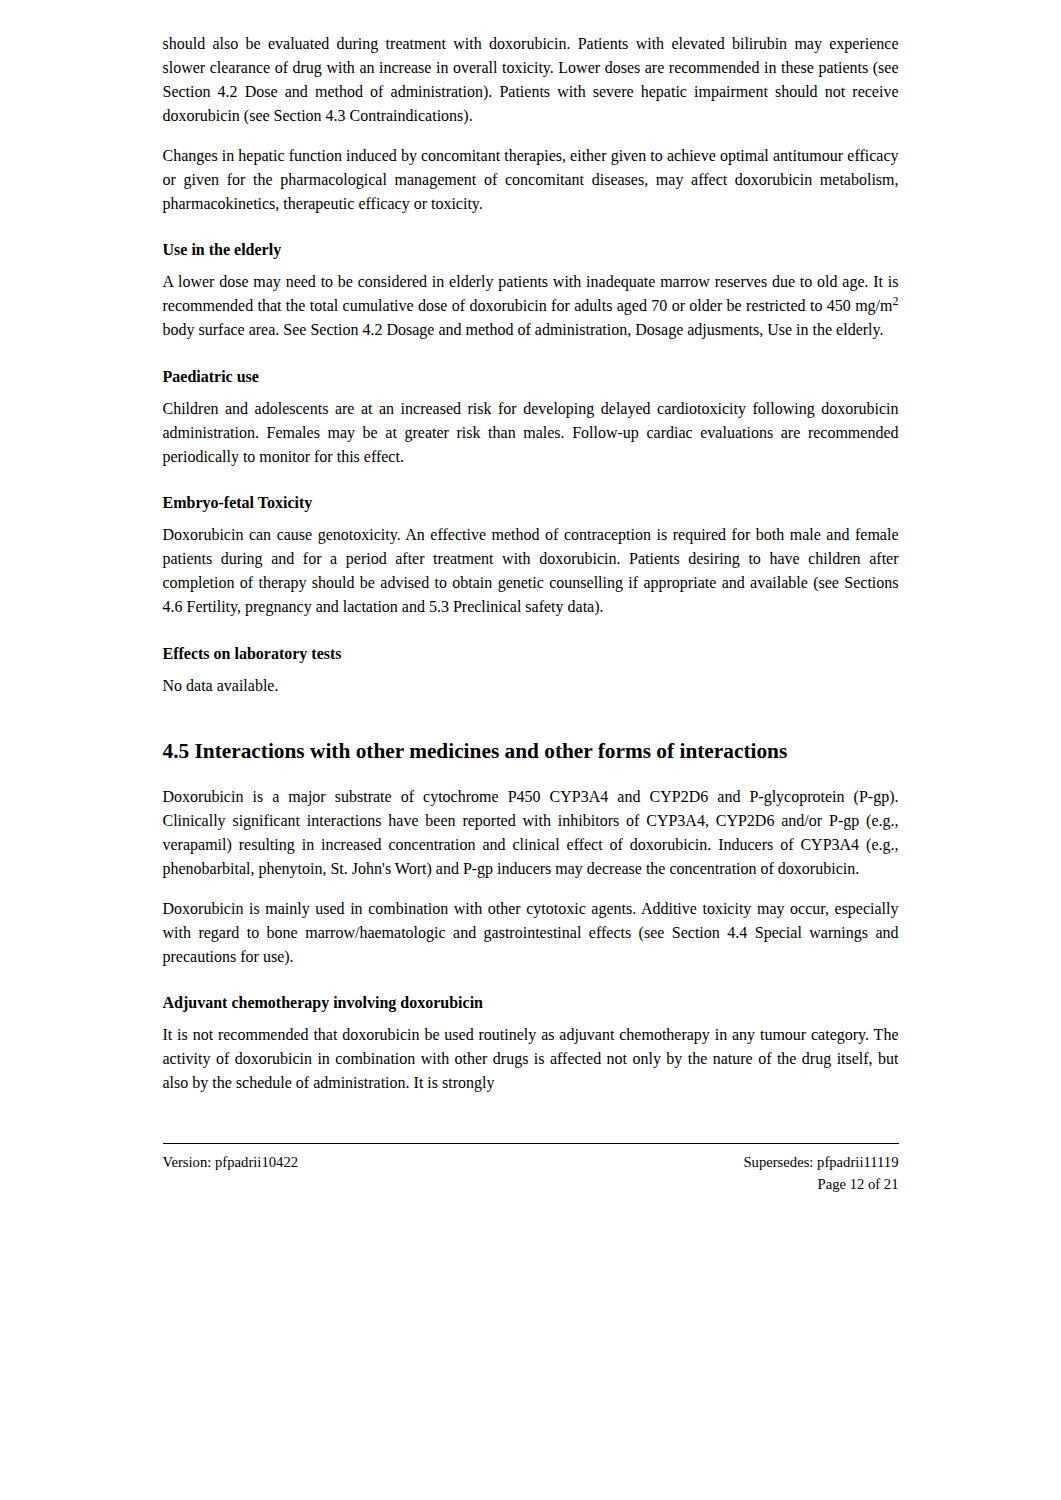should also be evaluated during treatment with doxorubicin. Patients with elevated bilirubin may experience slower clearance of drug with an increase in overall toxicity. Lower doses are recommended in these patients (see Section 4.2 Dose and method of administration). Patients with severe hepatic impairment should not receive doxorubicin (see Section 4.3 Contraindications).
Changes in hepatic function induced by concomitant therapies, either given to achieve optimal antitumour efficacy or given for the pharmacological management of concomitant diseases, may affect doxorubicin metabolism, pharmacokinetics, therapeutic efficacy or toxicity.
Use in the elderly
A lower dose may need to be considered in elderly patients with inadequate marrow reserves due to old age. It is recommended that the total cumulative dose of doxorubicin for adults aged 70 or older be restricted to 450 mg/m2 body surface area. See Section 4.2 Dosage and method of administration, Dosage adjusments, Use in the elderly.
Paediatric use
Children and adolescents are at an increased risk for developing delayed cardiotoxicity following doxorubicin administration. Females may be at greater risk than males. Follow-up cardiac evaluations are recommended periodically to monitor for this effect.
Embryo-fetal Toxicity
Doxorubicin can cause genotoxicity. An effective method of contraception is required for both male and female patients during and for a period after treatment with doxorubicin. Patients desiring to have children after completion of therapy should be advised to obtain genetic counselling if appropriate and available (see Sections 4.6 Fertility, pregnancy and lactation and 5.3 Preclinical safety data).
Effects on laboratory tests
No data available.
4.5 Interactions with other medicines and other forms of interactions
Doxorubicin is a major substrate of cytochrome P450 CYP3A4 and CYP2D6 and P-glycoprotein (P-gp). Clinically significant interactions have been reported with inhibitors of CYP3A4, CYP2D6 and/or P-gp (e.g., verapamil) resulting in increased concentration and clinical effect of doxorubicin. Inducers of CYP3A4 (e.g., phenobarbital, phenytoin, St. John's Wort) and P-gp inducers may decrease the concentration of doxorubicin.
Doxorubicin is mainly used in combination with other cytotoxic agents. Additive toxicity may occur, especially with regard to bone marrow/haematologic and gastrointestinal effects (see Section 4.4 Special warnings and precautions for use).
Adjuvant chemotherapy involving doxorubicin
It is not recommended that doxorubicin be used routinely as adjuvant chemotherapy in any tumour category. The activity of doxorubicin in combination with other drugs is affected not only by the nature of the drug itself, but also by the schedule of administration. It is strongly
Version: pfpadrii10422
Supersedes: pfpadrii11119
Page 12 of 21